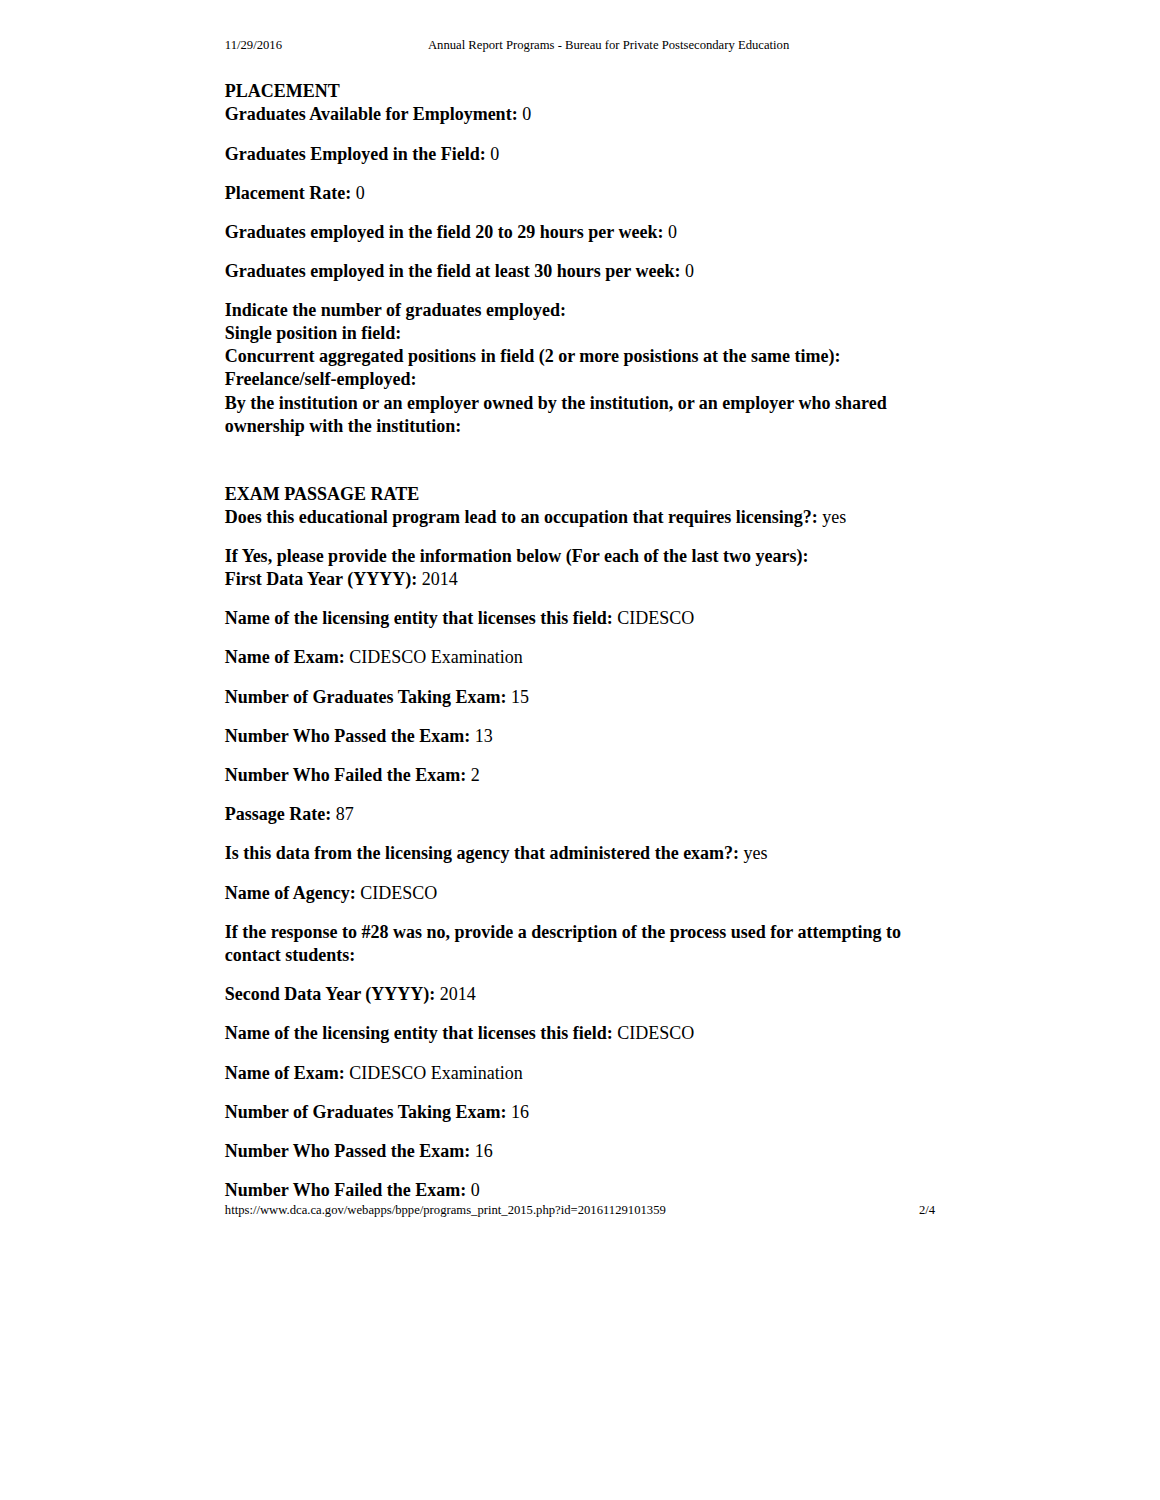11/29/2016 Annual Report Programs - Bureau for Private Postsecondary Education
PLACEMENT
Graduates Available for Employment: 0
Graduates Employed in the Field: 0
Placement Rate: 0
Graduates employed in the field 20 to 29 hours per week: 0
Graduates employed in the field at least 30 hours per week: 0
Indicate the number of graduates employed:
Single position in field:
Concurrent aggregated positions in field (2 or more posistions at the same time):
Freelance/self-employed:
By the institution or an employer owned by the institution, or an employer who shared ownership with the institution:
EXAM PASSAGE RATE
Does this educational program lead to an occupation that requires licensing?: yes
If Yes, please provide the information below (For each of the last two years):
First Data Year (YYYY): 2014
Name of the licensing entity that licenses this field: CIDESCO
Name of Exam: CIDESCO Examination
Number of Graduates Taking Exam: 15
Number Who Passed the Exam: 13
Number Who Failed the Exam: 2
Passage Rate: 87
Is this data from the licensing agency that administered the exam?: yes
Name of Agency: CIDESCO
If the response to #28 was no, provide a description of the process used for attempting to contact students:
Second Data Year (YYYY): 2014
Name of the licensing entity that licenses this field: CIDESCO
Name of Exam: CIDESCO Examination
Number of Graduates Taking Exam: 16
Number Who Passed the Exam: 16
Number Who Failed the Exam: 0
https://www.dca.ca.gov/webapps/bppe/programs_print_2015.php?id=20161129101359 2/4